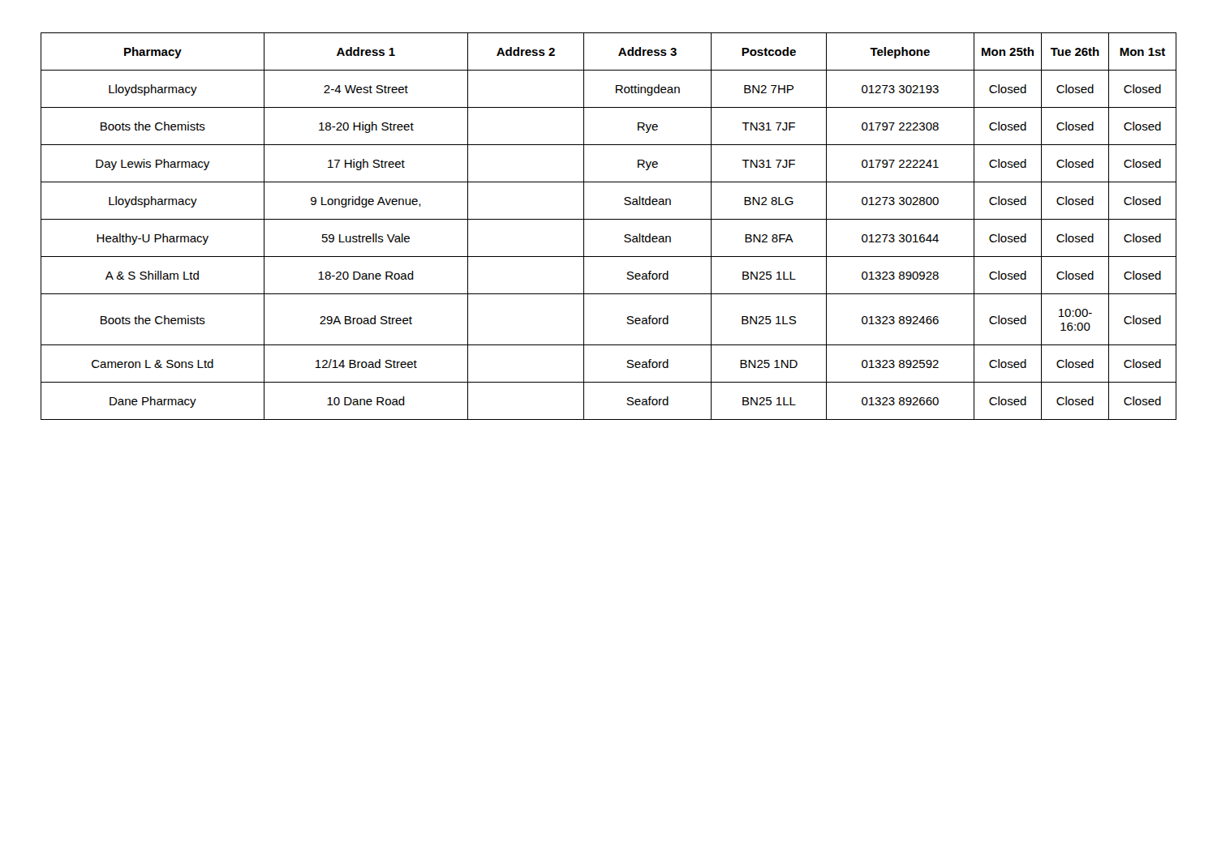| Pharmacy | Address 1 | Address 2 | Address 3 | Postcode | Telephone | Mon 25th | Tue 26th | Mon 1st |
| --- | --- | --- | --- | --- | --- | --- | --- | --- |
| Lloydspharmacy | 2-4 West Street | | Rottingdean | BN2 7HP | 01273 302193 | Closed | Closed | Closed |
| Boots the Chemists | 18-20 High Street | | Rye | TN31 7JF | 01797 222308 | Closed | Closed | Closed |
| Day Lewis Pharmacy | 17 High Street | | Rye | TN31 7JF | 01797 222241 | Closed | Closed | Closed |
| Lloydspharmacy | 9 Longridge Avenue, | | Saltdean | BN2 8LG | 01273 302800 | Closed | Closed | Closed |
| Healthy-U Pharmacy | 59 Lustrells Vale | | Saltdean | BN2 8FA | 01273 301644 | Closed | Closed | Closed |
| A & S Shillam Ltd | 18-20 Dane Road | | Seaford | BN25 1LL | 01323 890928 | Closed | Closed | Closed |
| Boots the Chemists | 29A Broad Street | | Seaford | BN25 1LS | 01323 892466 | Closed | 10:00-16:00 | Closed |
| Cameron L & Sons Ltd | 12/14 Broad Street | | Seaford | BN25 1ND | 01323 892592 | Closed | Closed | Closed |
| Dane Pharmacy | 10 Dane Road | | Seaford | BN25 1LL | 01323 892660 | Closed | Closed | Closed |